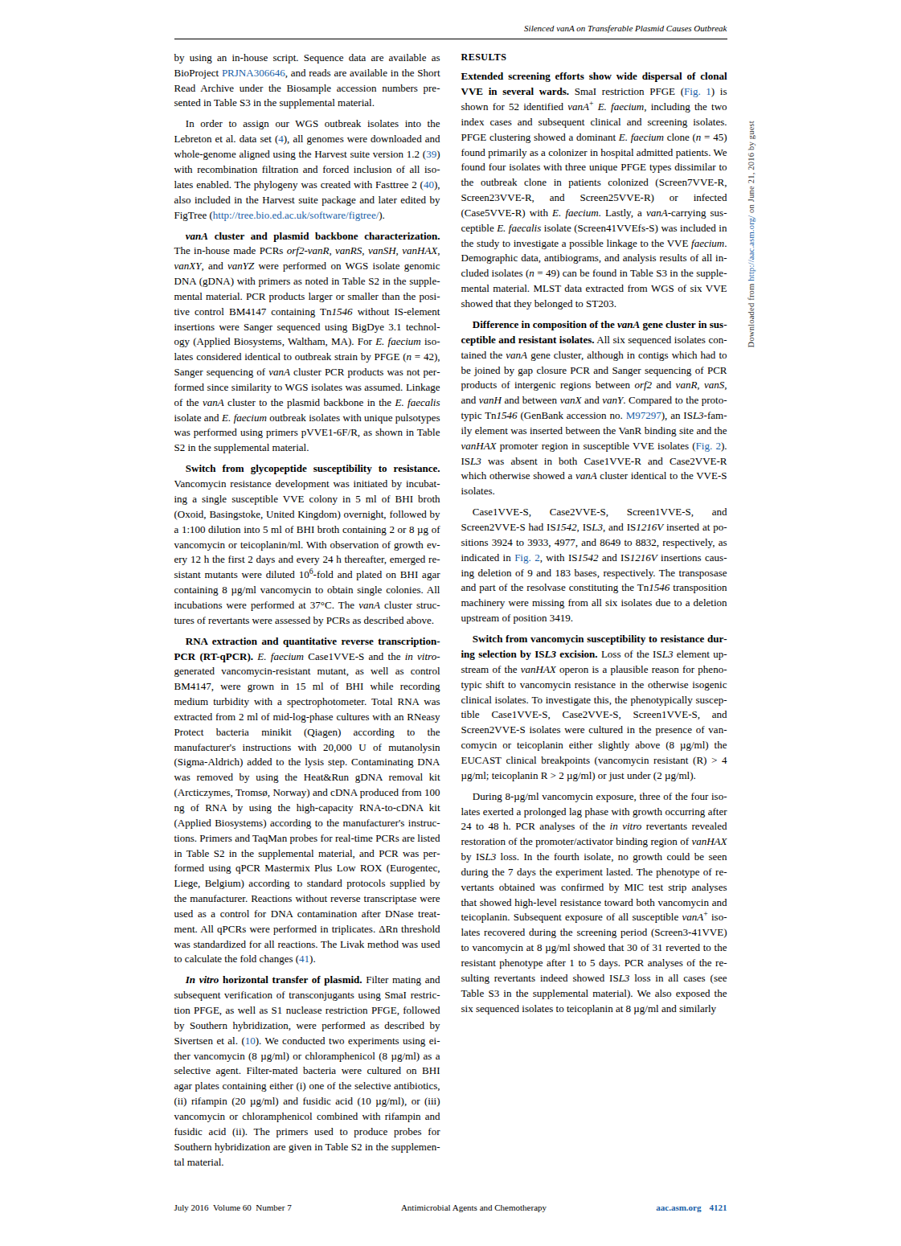Silenced vanA on Transferable Plasmid Causes Outbreak
Downloaded from http://aac.asm.org/ on June 21, 2016 by guest
by using an in-house script. Sequence data are available as BioProject PRJNA306646, and reads are available in the Short Read Archive under the Biosample accession numbers presented in Table S3 in the supplemental material.
In order to assign our WGS outbreak isolates into the Lebreton et al. data set (4), all genomes were downloaded and whole-genome aligned using the Harvest suite version 1.2 (39) with recombination filtration and forced inclusion of all isolates enabled. The phylogeny was created with Fasttree 2 (40), also included in the Harvest suite package and later edited by FigTree (http://tree.bio.ed.ac.uk/software/figtree/).
vanA cluster and plasmid backbone characterization. The in-house made PCRs orf2-vanR, vanRS, vanSH, vanHAX, vanXY, and vanYZ were performed on WGS isolate genomic DNA (gDNA) with primers as noted in Table S2 in the supplemental material. PCR products larger or smaller than the positive control BM4147 containing Tn1546 without IS-element insertions were Sanger sequenced using BigDye 3.1 technology (Applied Biosystems, Waltham, MA). For E. faecium isolates considered identical to outbreak strain by PFGE (n = 42), Sanger sequencing of vanA cluster PCR products was not performed since similarity to WGS isolates was assumed. Linkage of the vanA cluster to the plasmid backbone in the E. faecalis isolate and E. faecium outbreak isolates with unique pulsotypes was performed using primers pVVE1-6F/R, as shown in Table S2 in the supplemental material.
Switch from glycopeptide susceptibility to resistance. Vancomycin resistance development was initiated by incubating a single susceptible VVE colony in 5 ml of BHI broth (Oxoid, Basingstoke, United Kingdom) overnight, followed by a 1:100 dilution into 5 ml of BHI broth containing 2 or 8 µg of vancomycin or teicoplanin/ml. With observation of growth every 12 h the first 2 days and every 24 h thereafter, emerged resistant mutants were diluted 106-fold and plated on BHI agar containing 8 µg/ml vancomycin to obtain single colonies. All incubations were performed at 37°C. The vanA cluster structures of revertants were assessed by PCRs as described above.
RNA extraction and quantitative reverse transcription-PCR (RT-qPCR). E. faecium Case1VVE-S and the in vitro-generated vancomycin-resistant mutant, as well as control BM4147, were grown in 15 ml of BHI while recording medium turbidity with a spectrophotometer. Total RNA was extracted from 2 ml of mid-log-phase cultures with an RNeasy Protect bacteria minikit (Qiagen) according to the manufacturer's instructions with 20,000 U of mutanolysin (Sigma-Aldrich) added to the lysis step. Contaminating DNA was removed by using the Heat&Run gDNA removal kit (Arcticzymes, Tromsø, Norway) and cDNA produced from 100 ng of RNA by using the high-capacity RNA-to-cDNA kit (Applied Biosystems) according to the manufacturer's instructions. Primers and TaqMan probes for real-time PCRs are listed in Table S2 in the supplemental material, and PCR was performed using qPCR Mastermix Plus Low ROX (Eurogentec, Liege, Belgium) according to standard protocols supplied by the manufacturer. Reactions without reverse transcriptase were used as a control for DNA contamination after DNase treatment. All qPCRs were performed in triplicates. ΔRn threshold was standardized for all reactions. The Livak method was used to calculate the fold changes (41).
In vitro horizontal transfer of plasmid. Filter mating and subsequent verification of transconjugants using SmaI restriction PFGE, as well as S1 nuclease restriction PFGE, followed by Southern hybridization, were performed as described by Sivertsen et al. (10). We conducted two experiments using either vancomycin (8 µg/ml) or chloramphenicol (8 µg/ml) as a selective agent. Filter-mated bacteria were cultured on BHI agar plates containing either (i) one of the selective antibiotics, (ii) rifampin (20 µg/ml) and fusidic acid (10 µg/ml), or (iii) vancomycin or chloramphenicol combined with rifampin and fusidic acid (ii). The primers used to produce probes for Southern hybridization are given in Table S2 in the supplemental material.
Results
Extended screening efforts show wide dispersal of clonal VVE in several wards. SmaI restriction PFGE (Fig. 1) is shown for 52 identified vanA+ E. faecium, including the two index cases and subsequent clinical and screening isolates. PFGE clustering showed a dominant E. faecium clone (n = 45) found primarily as a colonizer in hospital admitted patients. We found four isolates with three unique PFGE types dissimilar to the outbreak clone in patients colonized (Screen7VVE-R, Screen23VVE-R, and Screen25VVE-R) or infected (Case5VVE-R) with E. faecium. Lastly, a vanA-carrying susceptible E. faecalis isolate (Screen41VVEfs-S) was included in the study to investigate a possible linkage to the VVE faecium. Demographic data, antibiograms, and analysis results of all included isolates (n = 49) can be found in Table S3 in the supplemental material. MLST data extracted from WGS of six VVE showed that they belonged to ST203.
Difference in composition of the vanA gene cluster in susceptible and resistant isolates. All six sequenced isolates contained the vanA gene cluster, although in contigs which had to be joined by gap closure PCR and Sanger sequencing of PCR products of intergenic regions between orf2 and vanR, vanS, and vanH and between vanX and vanY. Compared to the prototypic Tn1546 (GenBank accession no. M97297), an ISL3-family element was inserted between the VanR binding site and the vanHAX promoter region in susceptible VVE isolates (Fig. 2). ISL3 was absent in both Case1VVE-R and Case2VVE-R which otherwise showed a vanA cluster identical to the VVE-S isolates.
Case1VVE-S, Case2VVE-S, Screen1VVE-S, and Screen2VVE-S had IS1542, ISL3, and IS1216V inserted at positions 3924 to 3933, 4977, and 8649 to 8832, respectively, as indicated in Fig. 2, with IS1542 and IS1216V insertions causing deletion of 9 and 183 bases, respectively. The transposase and part of the resolvase constituting the Tn1546 transposition machinery were missing from all six isolates due to a deletion upstream of position 3419.
Switch from vancomycin susceptibility to resistance during selection by IS L3 excision. Loss of the ISL3 element upstream of the vanHAX operon is a plausible reason for phenotypic shift to vancomycin resistance in the otherwise isogenic clinical isolates. To investigate this, the phenotypically susceptible Case1VVE-S, Case2VVE-S, Screen1VVE-S, and Screen2VVE-S isolates were cultured in the presence of vancomycin or teicoplanin either slightly above (8 µg/ml) the EUCAST clinical breakpoints (vancomycin resistant (R) > 4 µg/ml; teicoplanin R > 2 µg/ml) or just under (2 µg/ml).
During 8-µg/ml vancomycin exposure, three of the four isolates exerted a prolonged lag phase with growth occurring after 24 to 48 h. PCR analyses of the in vitro revertants revealed restoration of the promoter/activator binding region of vanHAX by ISL3 loss. In the fourth isolate, no growth could be seen during the 7 days the experiment lasted. The phenotype of revertants obtained was confirmed by MIC test strip analyses that showed high-level resistance toward both vancomycin and teicoplanin. Subsequent exposure of all susceptible vanA+ isolates recovered during the screening period (Screen3-41VVE) to vancomycin at 8 µg/ml showed that 30 of 31 reverted to the resistant phenotype after 1 to 5 days. PCR analyses of the resulting revertants indeed showed ISL3 loss in all cases (see Table S3 in the supplemental material). We also exposed the six sequenced isolates to teicoplanin at 8 µg/ml and similarly
July 2016 Volume 60 Number 7
Antimicrobial Agents and Chemotherapy
aac.asm.org 4121